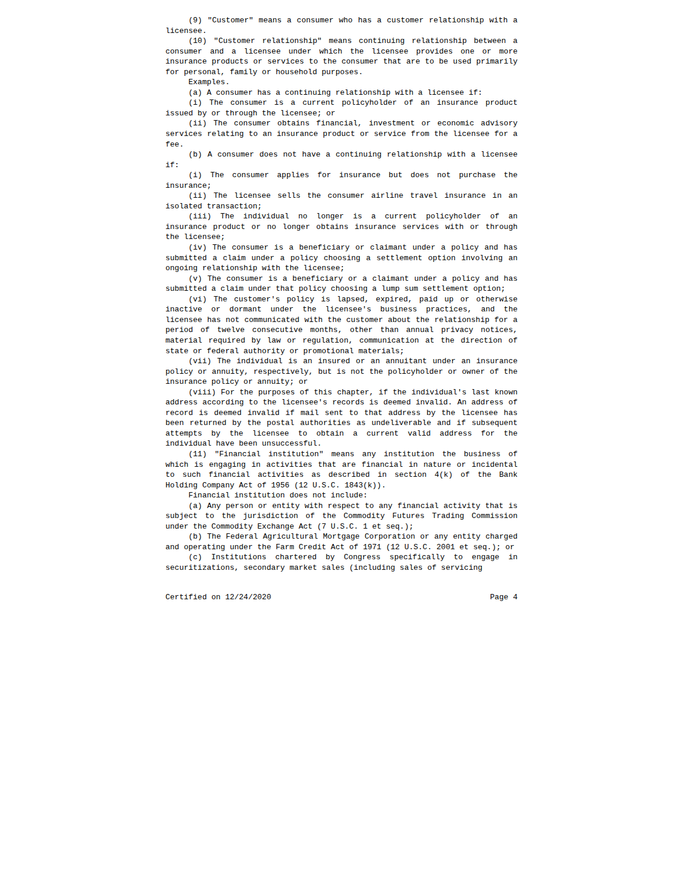(9) "Customer" means a consumer who has a customer relationship with a licensee.
(10) "Customer relationship" means continuing relationship between a consumer and a licensee under which the licensee provides one or more insurance products or services to the consumer that are to be used primarily for personal, family or household purposes.
Examples.
(a) A consumer has a continuing relationship with a licensee if:
(i) The consumer is a current policyholder of an insurance product issued by or through the licensee; or
(ii) The consumer obtains financial, investment or economic advisory services relating to an insurance product or service from the licensee for a fee.
(b) A consumer does not have a continuing relationship with a licensee if:
(i) The consumer applies for insurance but does not purchase the insurance;
(ii) The licensee sells the consumer airline travel insurance in an isolated transaction;
(iii) The individual no longer is a current policyholder of an insurance product or no longer obtains insurance services with or through the licensee;
(iv) The consumer is a beneficiary or claimant under a policy and has submitted a claim under a policy choosing a settlement option involving an ongoing relationship with the licensee;
(v) The consumer is a beneficiary or a claimant under a policy and has submitted a claim under that policy choosing a lump sum settlement option;
(vi) The customer's policy is lapsed, expired, paid up or otherwise inactive or dormant under the licensee's business practices, and the licensee has not communicated with the customer about the relationship for a period of twelve consecutive months, other than annual privacy notices, material required by law or regulation, communication at the direction of state or federal authority or promotional materials;
(vii) The individual is an insured or an annuitant under an insurance policy or annuity, respectively, but is not the policyholder or owner of the insurance policy or annuity; or
(viii) For the purposes of this chapter, if the individual's last known address according to the licensee's records is deemed invalid. An address of record is deemed invalid if mail sent to that address by the licensee has been returned by the postal authorities as undeliverable and if subsequent attempts by the licensee to obtain a current valid address for the individual have been unsuccessful.
(11) "Financial institution" means any institution the business of which is engaging in activities that are financial in nature or incidental to such financial activities as described in section 4(k) of the Bank Holding Company Act of 1956 (12 U.S.C. 1843(k)).
Financial institution does not include:
(a) Any person or entity with respect to any financial activity that is subject to the jurisdiction of the Commodity Futures Trading Commission under the Commodity Exchange Act (7 U.S.C. 1 et seq.);
(b) The Federal Agricultural Mortgage Corporation or any entity charged and operating under the Farm Credit Act of 1971 (12 U.S.C. 2001 et seq.); or
(c) Institutions chartered by Congress specifically to engage in securitizations, secondary market sales (including sales of servicing
Certified on 12/24/2020 Page 4